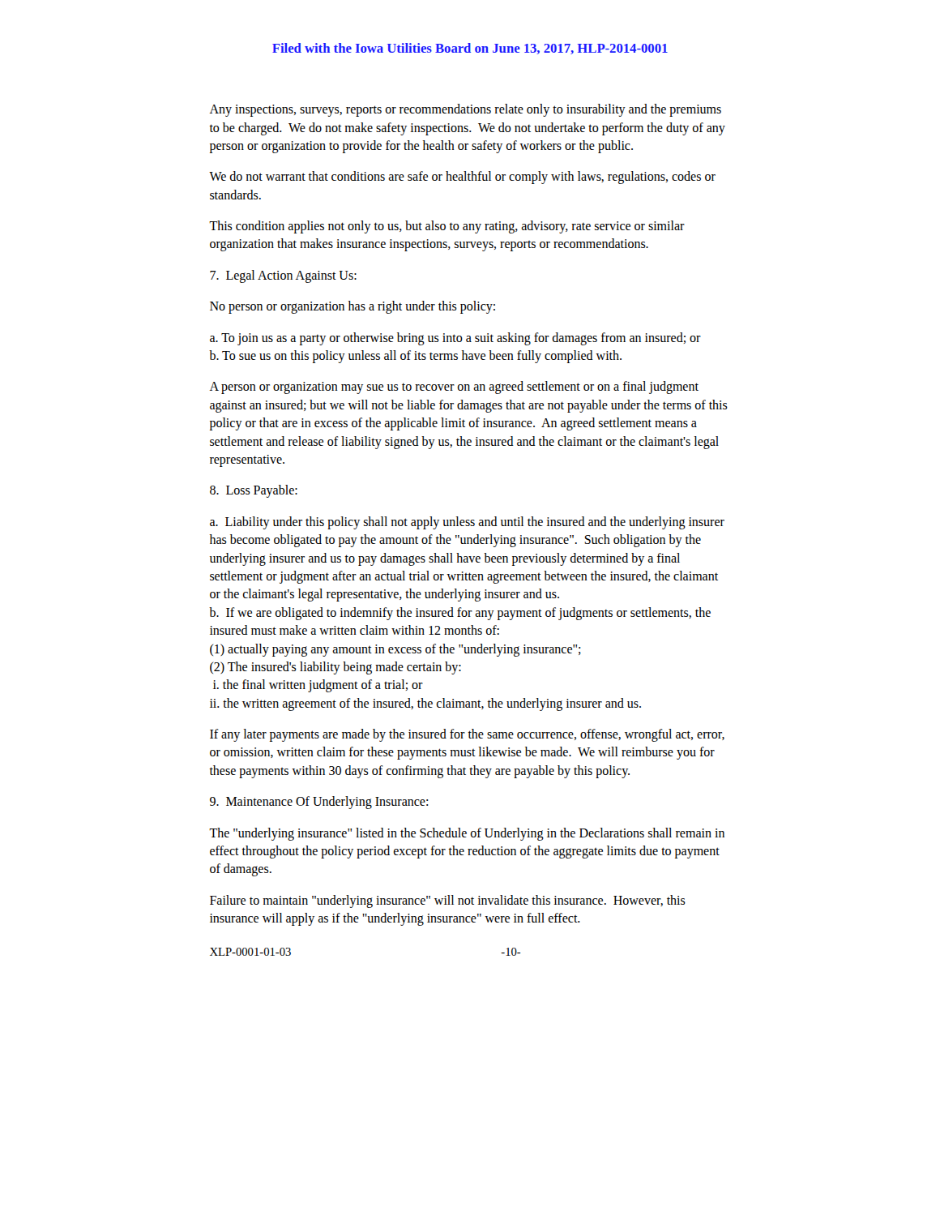Filed with the Iowa Utilities Board on June 13, 2017, HLP-2014-0001
Any inspections, surveys, reports or recommendations relate only to insurability and the premiums to be charged. We do not make safety inspections. We do not undertake to perform the duty of any person or organization to provide for the health or safety of workers or the public.
We do not warrant that conditions are safe or healthful or comply with laws, regulations, codes or standards.
This condition applies not only to us, but also to any rating, advisory, rate service or similar organization that makes insurance inspections, surveys, reports or recommendations.
7. Legal Action Against Us:
No person or organization has a right under this policy:
a. To join us as a party or otherwise bring us into a suit asking for damages from an insured; or
b. To sue us on this policy unless all of its terms have been fully complied with.
A person or organization may sue us to recover on an agreed settlement or on a final judgment against an insured; but we will not be liable for damages that are not payable under the terms of this policy or that are in excess of the applicable limit of insurance. An agreed settlement means a settlement and release of liability signed by us, the insured and the claimant or the claimant's legal representative.
8. Loss Payable:
a. Liability under this policy shall not apply unless and until the insured and the underlying insurer has become obligated to pay the amount of the "underlying insurance". Such obligation by the underlying insurer and us to pay damages shall have been previously determined by a final settlement or judgment after an actual trial or written agreement between the insured, the claimant or the claimant's legal representative, the underlying insurer and us.
b. If we are obligated to indemnify the insured for any payment of judgments or settlements, the insured must make a written claim within 12 months of:
(1) actually paying any amount in excess of the "underlying insurance";
(2) The insured's liability being made certain by:
i. the final written judgment of a trial; or
ii. the written agreement of the insured, the claimant, the underlying insurer and us.
If any later payments are made by the insured for the same occurrence, offense, wrongful act, error, or omission, written claim for these payments must likewise be made. We will reimburse you for these payments within 30 days of confirming that they are payable by this policy.
9. Maintenance Of Underlying Insurance:
The "underlying insurance" listed in the Schedule of Underlying in the Declarations shall remain in effect throughout the policy period except for the reduction of the aggregate limits due to payment of damages.
Failure to maintain "underlying insurance" will not invalidate this insurance. However, this insurance will apply as if the "underlying insurance" were in full effect.
XLP-0001-01-03
-10-